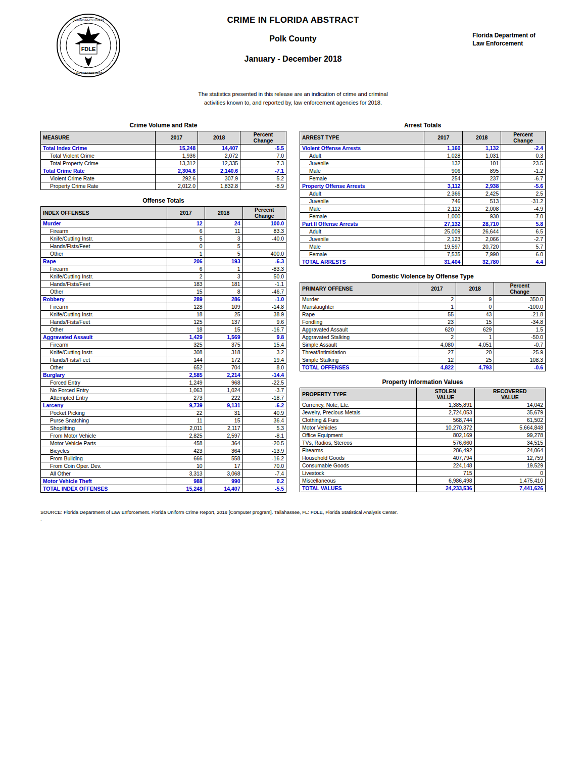FDLE FLORIDA DEPARTMENT LAW ENFORCEMENT
CRIME IN FLORIDA ABSTRACT
Polk County
January - December 2018
Florida Department of
Law Enforcement
The statistics presented in this release are an indication of crime and criminal
activities known to, and reported by, law enforcement agencies for 2018.
Crime Volume and Rate
| MEASURE | 2017 | 2018 | Percent Change |
| --- | --- | --- | --- |
| Total Index Crime | 15,248 | 14,407 | -5.5 |
| Total Violent Crime | 1,936 | 2,072 | 7.0 |
| Total Property Crime | 13,312 | 12,335 | -7.3 |
| Total Crime Rate | 2,304.6 | 2,140.6 | -7.1 |
| Violent Crime Rate | 292.6 | 307.9 | 5.2 |
| Property Crime Rate | 2,012.0 | 1,832.8 | -8.9 |
Offense Totals
| INDEX OFFENSES | 2017 | 2018 | Percent Change |
| --- | --- | --- | --- |
| Murder | 12 | 24 | 100.0 |
| Firearm | 6 | 11 | 83.3 |
| Knife/Cutting Instr. | 5 | 3 | -40.0 |
| Hands/Fists/Feet | 0 | 5 | |
| Other | 1 | 5 | 400.0 |
| Rape | 206 | 193 | -6.3 |
| Firearm | 6 | 1 | -83.3 |
| Knife/Cutting Instr. | 2 | 3 | 50.0 |
| Hands/Fists/Feet | 183 | 181 | -1.1 |
| Other | 15 | 8 | -46.7 |
| Robbery | 289 | 286 | -1.0 |
| Firearm | 128 | 109 | -14.8 |
| Knife/Cutting Instr. | 18 | 25 | 38.9 |
| Hands/Fists/Feet | 125 | 137 | 9.6 |
| Other | 18 | 15 | -16.7 |
| Aggravated Assault | 1,429 | 1,569 | 9.8 |
| Firearm | 325 | 375 | 15.4 |
| Knife/Cutting Instr. | 308 | 318 | 3.2 |
| Hands/Fists/Feet | 144 | 172 | 19.4 |
| Other | 652 | 704 | 8.0 |
| Burglary | 2,585 | 2,214 | -14.4 |
| Forced Entry | 1,249 | 968 | -22.5 |
| No Forced Entry | 1,063 | 1,024 | -3.7 |
| Attempted Entry | 273 | 222 | -18.7 |
| Larceny | 9,739 | 9,131 | -6.2 |
| Pocket Picking | 22 | 31 | 40.9 |
| Purse Snatching | 11 | 15 | 36.4 |
| Shoplifting | 2,011 | 2,117 | 5.3 |
| From Motor Vehicle | 2,825 | 2,597 | -8.1 |
| Motor Vehicle Parts | 458 | 364 | -20.5 |
| Bicycles | 423 | 364 | -13.9 |
| From Building | 666 | 558 | -16.2 |
| From Coin Oper. Dev. | 10 | 17 | 70.0 |
| All Other | 3,313 | 3,068 | -7.4 |
| Motor Vehicle Theft | 988 | 990 | 0.2 |
| TOTAL INDEX OFFENSES | 15,248 | 14,407 | -5.5 |
Arrest Totals
| ARREST TYPE | 2017 | 2018 | Percent Change |
| --- | --- | --- | --- |
| Violent Offense Arrests | 1,160 | 1,132 | -2.4 |
| Adult | 1,028 | 1,031 | 0.3 |
| Juvenile | 132 | 101 | -23.5 |
| Male | 906 | 895 | -1.2 |
| Female | 254 | 237 | -6.7 |
| Property Offense Arrests | 3,112 | 2,938 | -5.6 |
| Adult | 2,366 | 2,425 | 2.5 |
| Juvenile | 746 | 513 | -31.2 |
| Male | 2,112 | 2,008 | -4.9 |
| Female | 1,000 | 930 | -7.0 |
| Part II Offense Arrests | 27,132 | 28,710 | 5.8 |
| Adult | 25,009 | 26,644 | 6.5 |
| Juvenile | 2,123 | 2,066 | -2.7 |
| Male | 19,597 | 20,720 | 5.7 |
| Female | 7,535 | 7,990 | 6.0 |
| TOTAL ARRESTS | 31,404 | 32,780 | 4.4 |
Domestic Violence by Offense Type
| PRIMARY OFFENSE | 2017 | 2018 | Percent Change |
| --- | --- | --- | --- |
| Murder | 2 | 9 | 350.0 |
| Manslaughter | 1 | 0 | -100.0 |
| Rape | 55 | 43 | -21.8 |
| Fondling | 23 | 15 | -34.8 |
| Aggravated Assault | 620 | 629 | 1.5 |
| Aggravated Stalking | 2 | 1 | -50.0 |
| Simple Assault | 4,080 | 4,051 | -0.7 |
| Threat/Intimidation | 27 | 20 | -25.9 |
| Simple Stalking | 12 | 25 | 108.3 |
| TOTAL OFFENSES | 4,822 | 4,793 | -0.6 |
Property Information Values
| PROPERTY TYPE | STOLEN VALUE | RECOVERED VALUE |
| --- | --- | --- |
| Currency, Note, Etc. | 1,385,891 | 14,042 |
| Jewelry, Precious Metals | 2,724,053 | 35,679 |
| Clothing & Furs | 568,744 | 61,502 |
| Motor Vehicles | 10,270,372 | 5,664,848 |
| Office Equipment | 802,169 | 99,278 |
| TVs, Radios, Stereos | 576,660 | 34,515 |
| Firearms | 286,492 | 24,064 |
| Household Goods | 407,794 | 12,759 |
| Consumable Goods | 224,148 | 19,529 |
| Livestock | 715 | 0 |
| Miscellaneous | 6,986,498 | 1,475,410 |
| TOTAL VALUES | 24,233,536 | 7,441,626 |
SOURCE: Florida Department of Law Enforcement. Florida Uniform Crime Report, 2018 [Computer program]. Tallahassee, FL: FDLE, Florida Statistical Analysis Center.
.